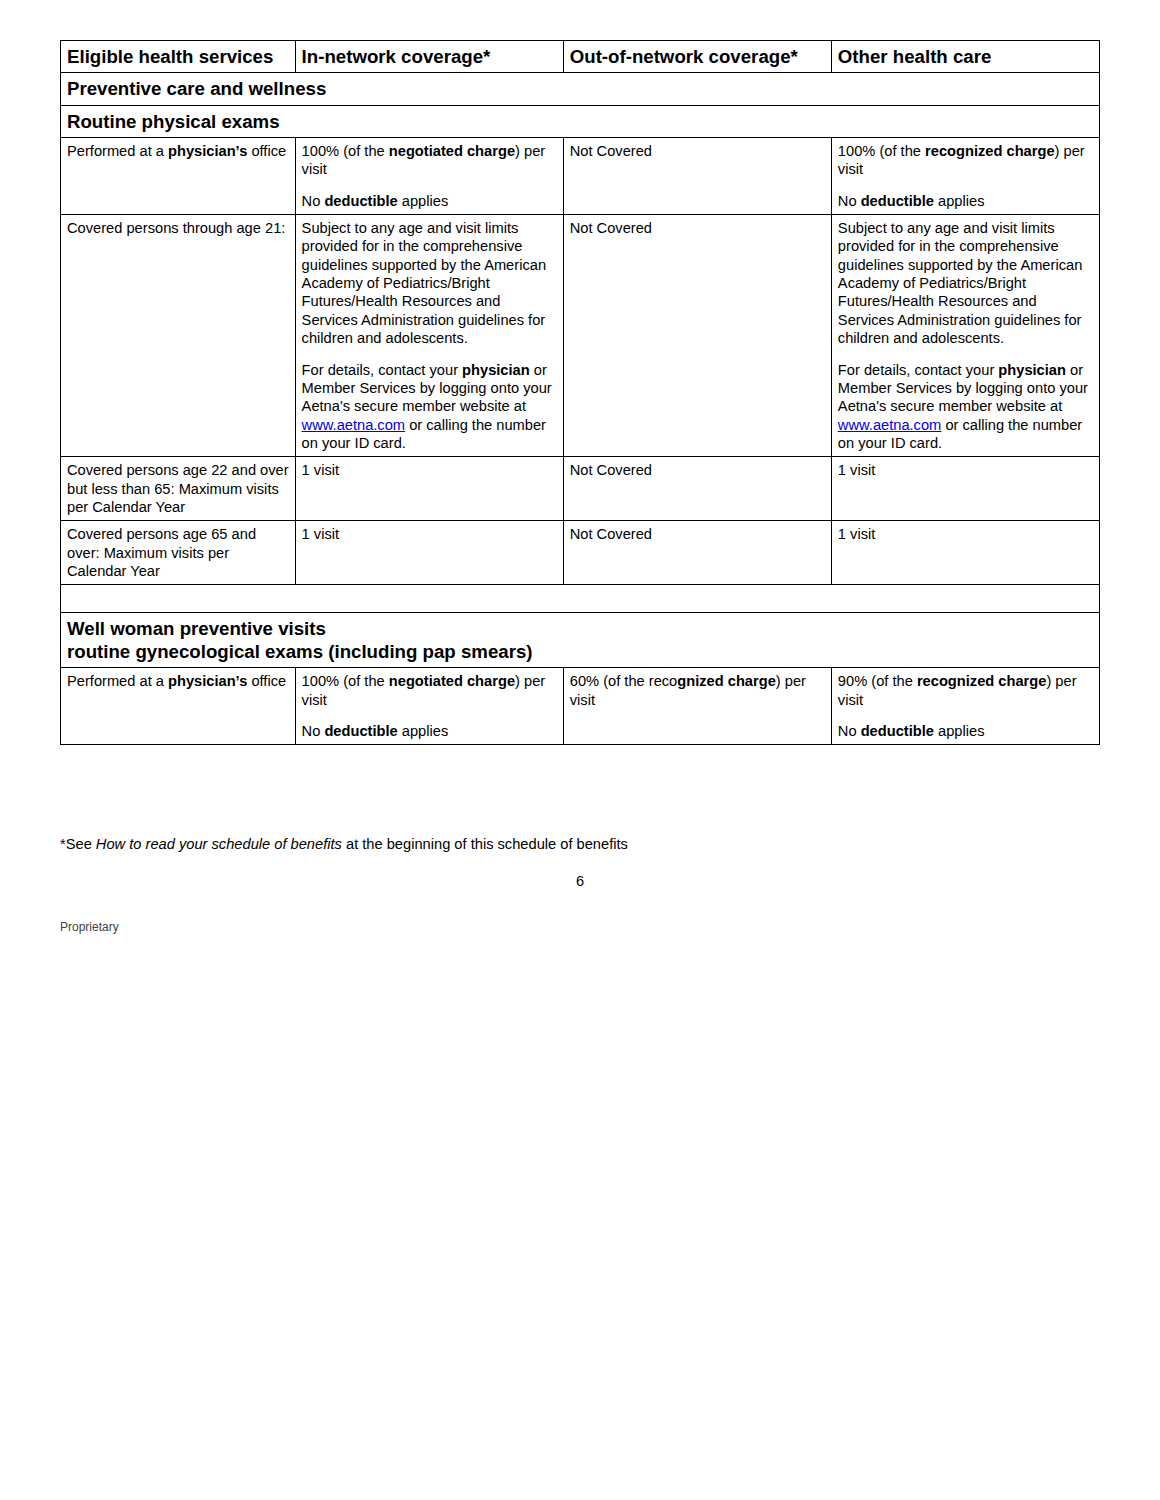| Eligible health services | In-network coverage* | Out-of-network coverage* | Other health care |
| Preventive care and wellness |
| Routine physical exams |
| Performed at a physician’s office | 100% (of the negotiated charge ) per visit No deductible applies | Not Covered | 100% (of the recognized charge ) per visit No deductible applies |
| Covered persons through age 21: | Subject to any age and visit limits provided for in the comprehensive guidelines supported by the American Academy of Pediatrics/Bright Futures/Health Resources and Services Administration guidelines for children and adolescents. For details, contact your physician or Member Services by logging onto your Aetna's secure member website at www.aetna.com or calling the number on your ID card. | Not Covered | Subject to any age and visit limits provided for in the comprehensive guidelines supported by the American Academy of Pediatrics/Bright Futures/Health Resources and Services Administration guidelines for children and adolescents. For details, contact your physician or Member Services by logging onto your Aetna's secure member website at www.aetna.com or calling the number on your ID card. |
| Covered persons age 22 and over but less than 65: Maximum visits per Calendar Year | 1 visit | Not Covered | 1 visit |
| Covered persons age 65 and over: Maximum visits per Calendar Year | 1 visit | Not Covered | 1 visit |
| Well woman preventive visits routine gynecological exams (including pap smears) |
| Performed at a physician’s office | 100% (of the negotiated charge ) per visit No deductible applies | 60% (of the reco gnized charge ) per visit | 90% (of the recognized charge ) per visit No deductible applies |
*See How to read your schedule of benefits at the beginning of this schedule of benefits
6
Proprietary